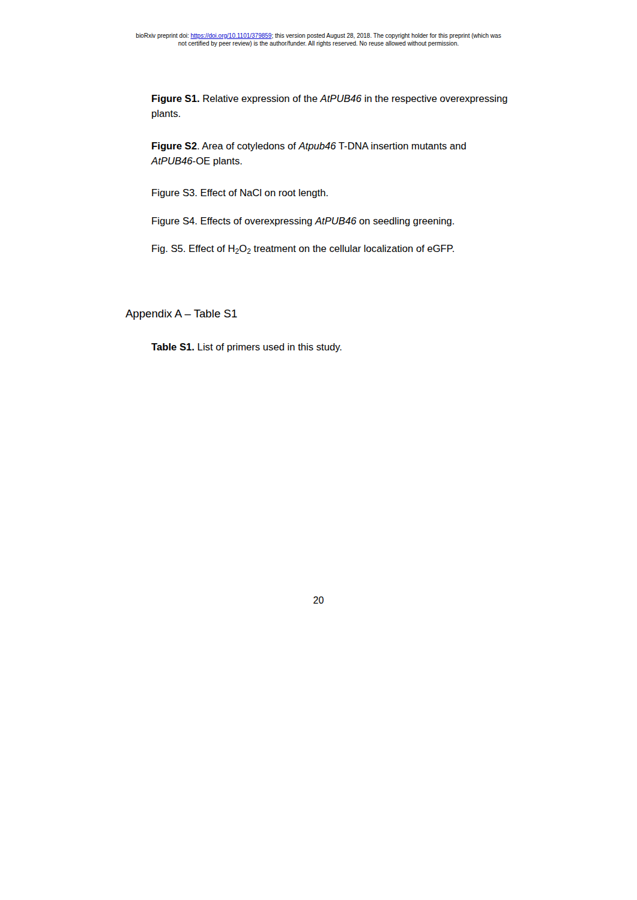bioRxiv preprint doi: https://doi.org/10.1101/379859; this version posted August 28, 2018. The copyright holder for this preprint (which was
not certified by peer review) is the author/funder. All rights reserved. No reuse allowed without permission.
Figure S1. Relative expression of the AtPUB46 in the respective overexpressing plants.
Figure S2. Area of cotyledons of Atpub46 T-DNA insertion mutants and AtPUB46-OE plants.
Figure S3. Effect of NaCl on root length.
Figure S4. Effects of overexpressing AtPUB46 on seedling greening.
Fig. S5. Effect of H2O2 treatment on the cellular localization of eGFP.
Appendix A – Table S1
Table S1. List of primers used in this study.
20